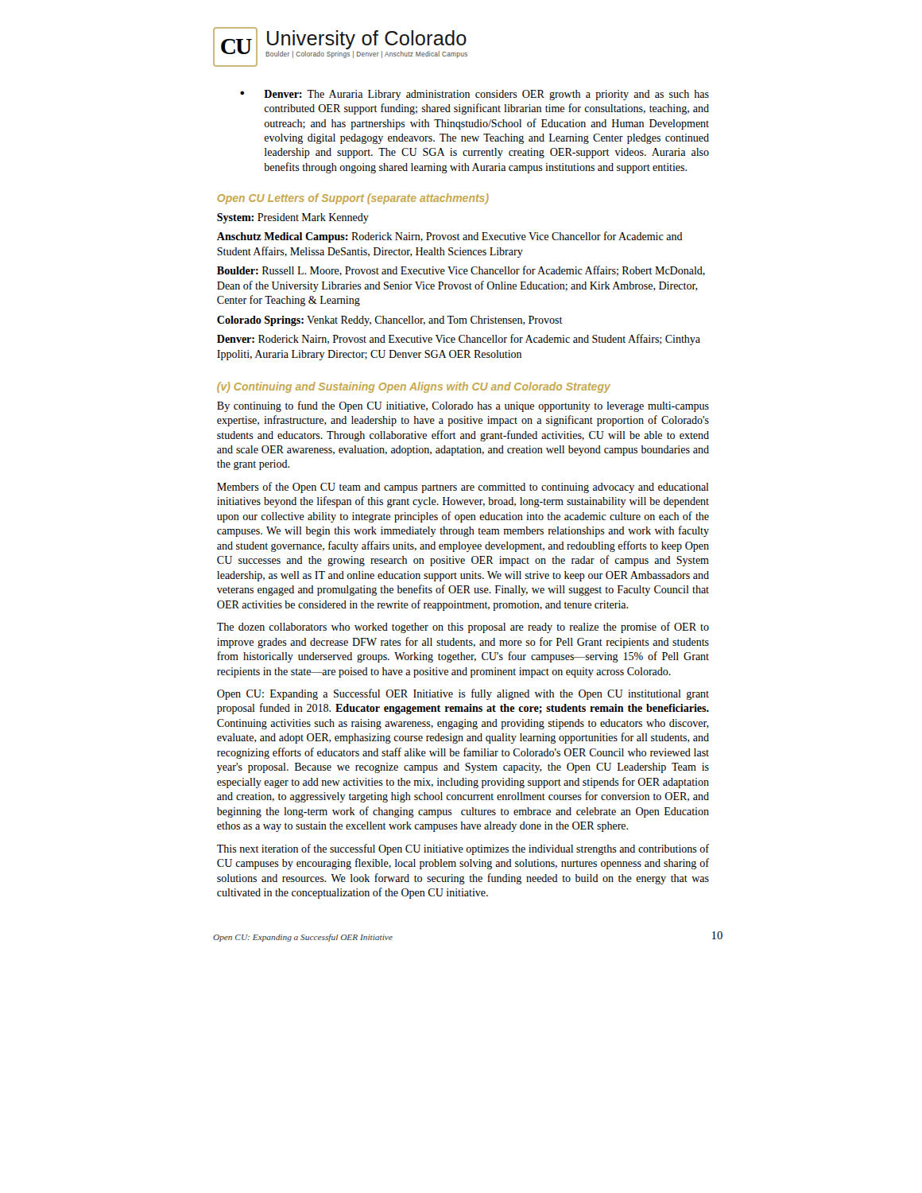CU
University of Colorado
Boulder | Colorado Springs | Denver | Anschutz Medical Campus
Denver: The Auraria Library administration considers OER growth a priority and as such has contributed OER support funding; shared significant librarian time for consultations, teaching, and outreach; and has partnerships with Thinqstudio/School of Education and Human Development evolving digital pedagogy endeavors. The new Teaching and Learning Center pledges continued leadership and support. The CU SGA is currently creating OER-support videos. Auraria also benefits through ongoing shared learning with Auraria campus institutions and support entities.
Open CU Letters of Support (separate attachments)
System: President Mark Kennedy
Anschutz Medical Campus: Roderick Nairn, Provost and Executive Vice Chancellor for Academic and Student Affairs, Melissa DeSantis, Director, Health Sciences Library
Boulder: Russell L. Moore, Provost and Executive Vice Chancellor for Academic Affairs; Robert McDonald, Dean of the University Libraries and Senior Vice Provost of Online Education; and Kirk Ambrose, Director, Center for Teaching & Learning
Colorado Springs: Venkat Reddy, Chancellor, and Tom Christensen, Provost
Denver: Roderick Nairn, Provost and Executive Vice Chancellor for Academic and Student Affairs; Cinthya Ippoliti, Auraria Library Director; CU Denver SGA OER Resolution
(v) Continuing and Sustaining Open Aligns with CU and Colorado Strategy
By continuing to fund the Open CU initiative, Colorado has a unique opportunity to leverage multi-campus expertise, infrastructure, and leadership to have a positive impact on a significant proportion of Colorado's students and educators. Through collaborative effort and grant-funded activities, CU will be able to extend and scale OER awareness, evaluation, adoption, adaptation, and creation well beyond campus boundaries and the grant period.
Members of the Open CU team and campus partners are committed to continuing advocacy and educational initiatives beyond the lifespan of this grant cycle. However, broad, long-term sustainability will be dependent upon our collective ability to integrate principles of open education into the academic culture on each of the campuses. We will begin this work immediately through team members relationships and work with faculty and student governance, faculty affairs units, and employee development, and redoubling efforts to keep Open CU successes and the growing research on positive OER impact on the radar of campus and System leadership, as well as IT and online education support units. We will strive to keep our OER Ambassadors and veterans engaged and promulgating the benefits of OER use. Finally, we will suggest to Faculty Council that OER activities be considered in the rewrite of reappointment, promotion, and tenure criteria.
The dozen collaborators who worked together on this proposal are ready to realize the promise of OER to improve grades and decrease DFW rates for all students, and more so for Pell Grant recipients and students from historically underserved groups. Working together, CU's four campuses—serving 15% of Pell Grant recipients in the state—are poised to have a positive and prominent impact on equity across Colorado.
Open CU: Expanding a Successful OER Initiative is fully aligned with the Open CU institutional grant proposal funded in 2018. Educator engagement remains at the core; students remain the beneficiaries. Continuing activities such as raising awareness, engaging and providing stipends to educators who discover, evaluate, and adopt OER, emphasizing course redesign and quality learning opportunities for all students, and recognizing efforts of educators and staff alike will be familiar to Colorado's OER Council who reviewed last year's proposal. Because we recognize campus and System capacity, the Open CU Leadership Team is especially eager to add new activities to the mix, including providing support and stipends for OER adaptation and creation, to aggressively targeting high school concurrent enrollment courses for conversion to OER, and beginning the long-term work of changing campus cultures to embrace and celebrate an Open Education ethos as a way to sustain the excellent work campuses have already done in the OER sphere.
This next iteration of the successful Open CU initiative optimizes the individual strengths and contributions of CU campuses by encouraging flexible, local problem solving and solutions, nurtures openness and sharing of solutions and resources. We look forward to securing the funding needed to build on the energy that was cultivated in the conceptualization of the Open CU initiative.
Open CU: Expanding a Successful OER Initiative
10